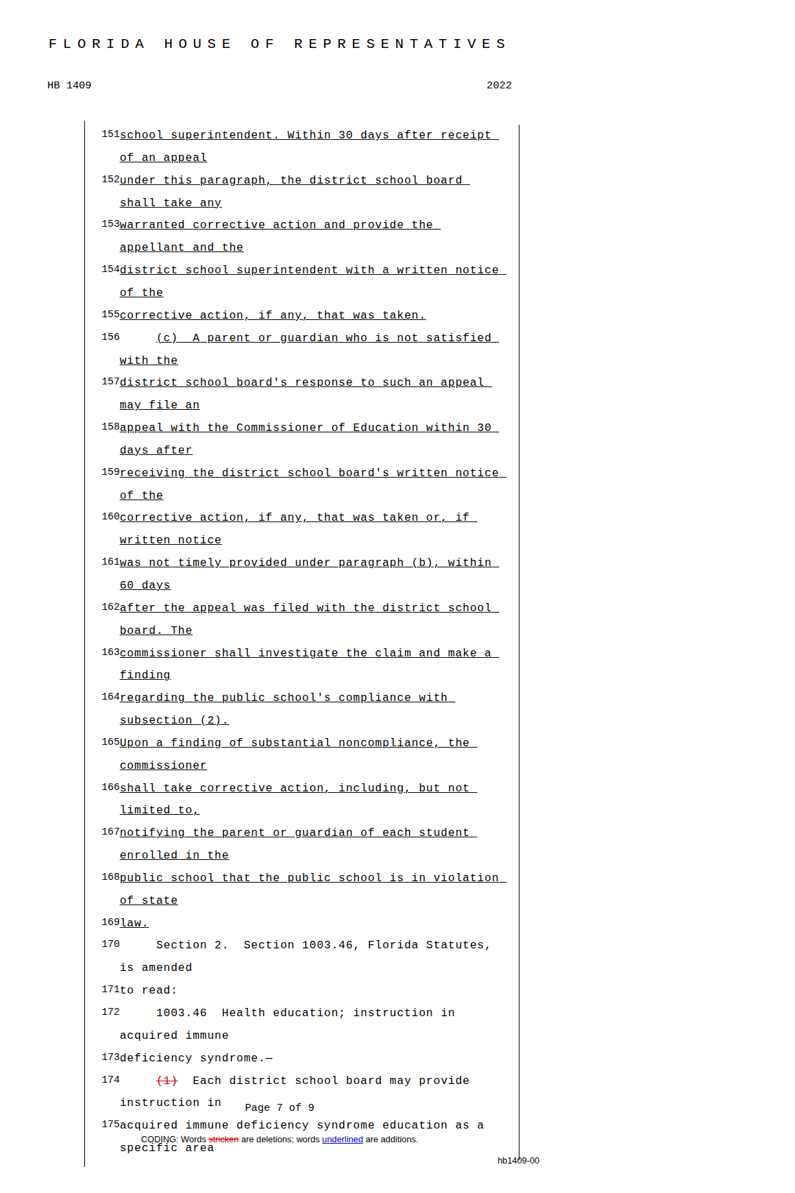FLORIDA HOUSE OF REPRESENTATIVES
HB 1409 2022
| 151 | school superintendent. Within 30 days after receipt of an appeal |
| 152 | under this paragraph, the district school board shall take any |
| 153 | warranted corrective action and provide the appellant and the |
| 154 | district school superintendent with a written notice of the |
| 155 | corrective action, if any, that was taken. |
| 156 | (c) A parent or guardian who is not satisfied with the |
| 157 | district school board's response to such an appeal may file an |
| 158 | appeal with the Commissioner of Education within 30 days after |
| 159 | receiving the district school board's written notice of the |
| 160 | corrective action, if any, that was taken or, if written notice |
| 161 | was not timely provided under paragraph (b), within 60 days |
| 162 | after the appeal was filed with the district school board. The |
| 163 | commissioner shall investigate the claim and make a finding |
| 164 | regarding the public school's compliance with subsection (2). |
| 165 | Upon a finding of substantial noncompliance, the commissioner |
| 166 | shall take corrective action, including, but not limited to, |
| 167 | notifying the parent or guardian of each student enrolled in the |
| 168 | public school that the public school is in violation of state |
| 169 | law. |
| 170 | Section 2. Section 1003.46, Florida Statutes, is amended |
| 171 | to read: |
| 172 | 1003.46 Health education; instruction in acquired immune |
| 173 | deficiency syndrome.— |
| 174 | (1) Each district school board may provide instruction in |
| 175 | acquired immune deficiency syndrome education as a specific area |
Page 7 of 9
CODING: Words stricken are deletions; words underlined are additions.
hb1409-00